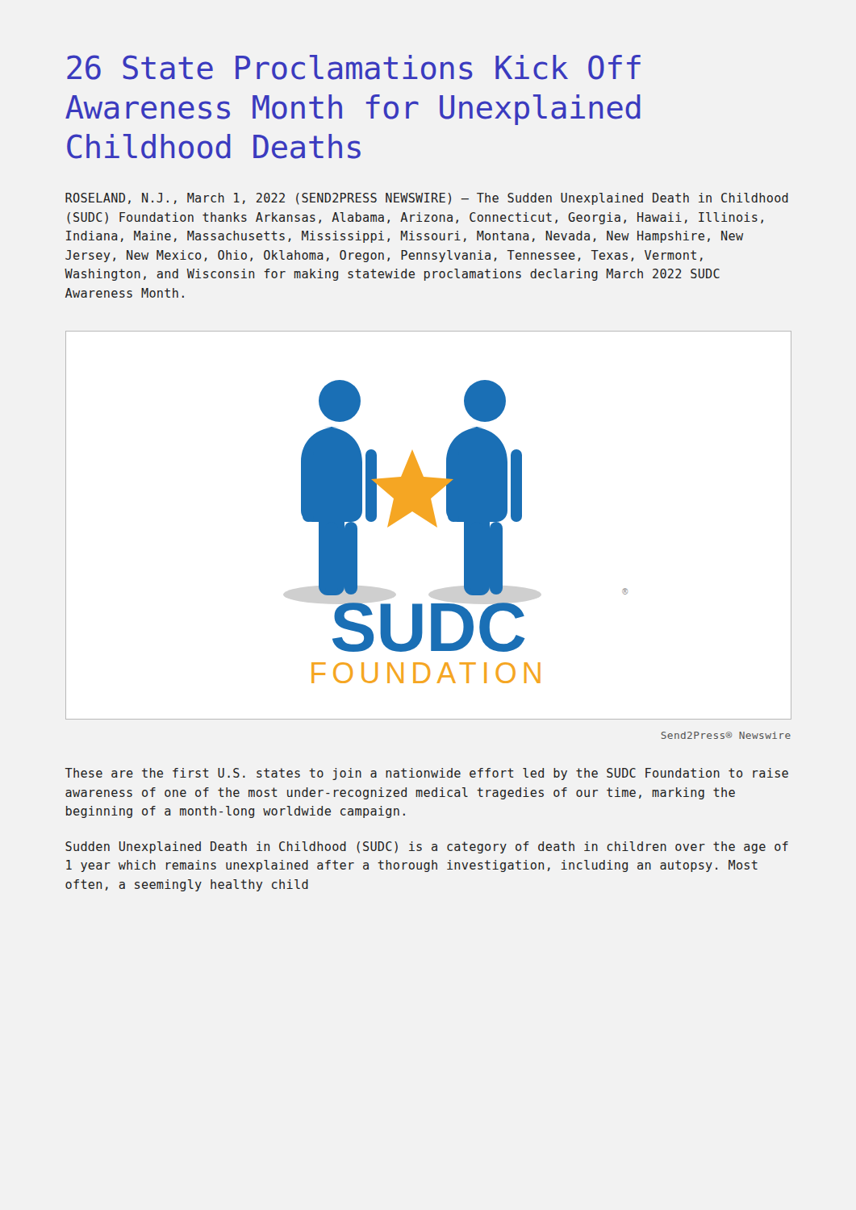26 State Proclamations Kick Off Awareness Month for Unexplained Childhood Deaths
ROSELAND, N.J., March 1, 2022 (SEND2PRESS NEWSWIRE) — The Sudden Unexplained Death in Childhood (SUDC) Foundation thanks Arkansas, Alabama, Arizona, Connecticut, Georgia, Hawaii, Illinois, Indiana, Maine, Massachusetts, Mississippi, Missouri, Montana, Nevada, New Hampshire, New Jersey, New Mexico, Ohio, Oklahoma, Oregon, Pennsylvania, Tennessee, Texas, Vermont, Washington, and Wisconsin for making statewide proclamations declaring March 2022 SUDC Awareness Month.
SUDC FOUNDATION ®
Send2Press® Newswire
These are the first U.S. states to join a nationwide effort led by the SUDC Foundation to raise awareness of one of the most under-recognized medical tragedies of our time, marking the beginning of a month-long worldwide campaign.
Sudden Unexplained Death in Childhood (SUDC) is a category of death in children over the age of 1 year which remains unexplained after a thorough investigation, including an autopsy. Most often, a seemingly healthy child